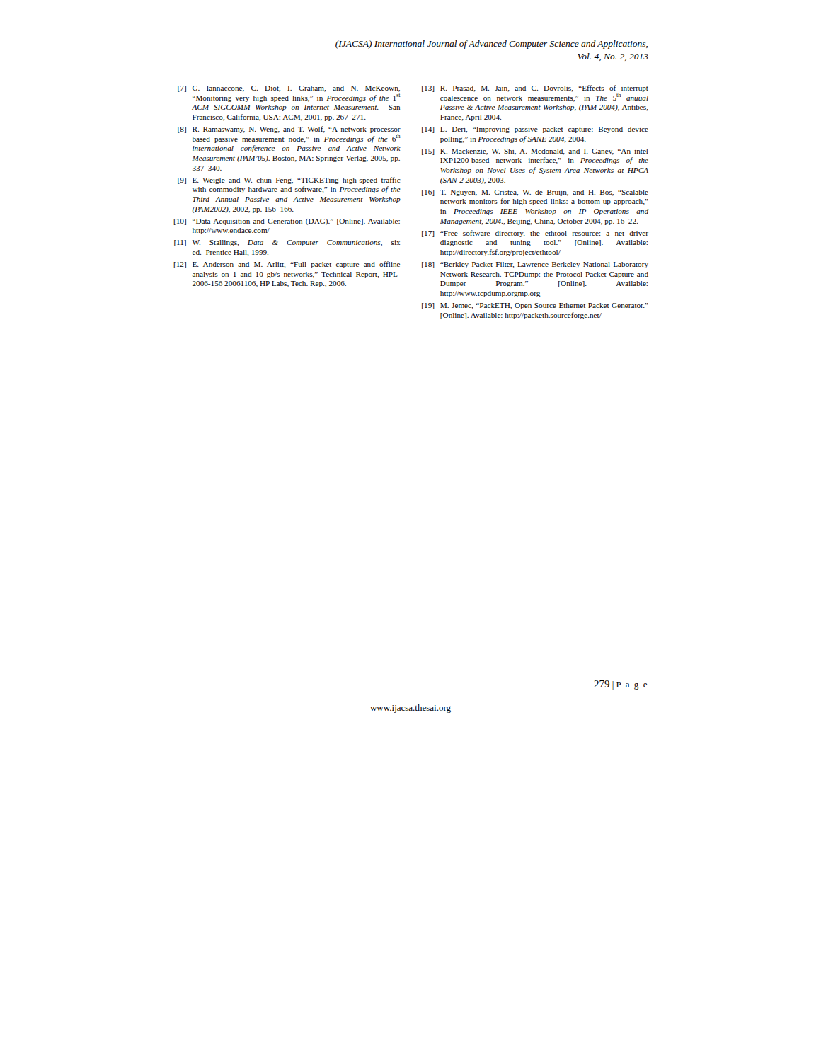(IJACSA) International Journal of Advanced Computer Science and Applications, Vol. 4, No. 2, 2013
[7] G. Iannaccone, C. Diot, I. Graham, and N. McKeown, “Monitoring very high speed links,” in Proceedings of the 1st ACM SIGCOMM Workshop on Internet Measurement. San Francisco, California, USA: ACM, 2001, pp. 267–271.
[8] R. Ramaswamy, N. Weng, and T. Wolf, “A network processor based passive measurement node,” in Proceedings of the 6th international conference on Passive and Active Network Measurement (PAM’05). Boston, MA: Springer-Verlag, 2005, pp. 337–340.
[9] E. Weigle and W. chun Feng, “TICKETing high-speed traffic with commodity hardware and software,” in Proceedings of the Third Annual Passive and Active Measurement Workshop (PAM2002), 2002, pp. 156–166.
[10]“Data Acquisition and Generation (DAG).” [Online]. Available: http://www.endace.com/
[11] W. Stallings, Data & Computer Communications, six ed. Prentice Hall, 1999.
[12] E. Anderson and M. Arlitt, “Full packet capture and offline analysis on 1 and 10 gb/s networks,” Technical Report, HPL-2006-156 20061106, HP Labs, Tech. Rep., 2006.
[13] R. Prasad, M. Jain, and C. Dovrolis, “Effects of interrupt coalescence on network measurements,” in The 5th anuual Passive & Active Measurement Workshop, (PAM 2004), Antibes, France, April 2004.
[14] L. Deri, “Improving passive packet capture: Beyond device polling,” in Proceedings of SANE 2004, 2004.
[15] K. Mackenzie, W. Shi, A. Mcdonald, and I. Ganev, “An intel IXP1200-based network interface,” in Proceedings of the Workshop on Novel Uses of System Area Networks at HPCA (SAN-2 2003), 2003.
[16] T. Nguyen, M. Cristea, W. de Bruijn, and H. Bos, “Scalable network monitors for high-speed links: a bottom-up approach,” in Proceedings IEEE Workshop on IP Operations and Management, 2004., Beijing, China, October 2004, pp. 16–22.
[17]“Free software directory. the ethtool resource: a net driver diagnostic and tuning tool.” [Online]. Available: http://directory.fsf.org/project/ethtool/
[18]“Berkley Packet Filter, Lawrence Berkeley National Laboratory Network Research. TCPDump: the Protocol Packet Capture and Dumper Program.” [Online]. Available: http://www.tcpdump.orgmp.org
[19] M. Jemec, “PackETH, Open Source Ethernet Packet Generator.” [Online]. Available: http://packeth.sourceforge.net/
279 | P a g e
www.ijacsa.thesai.org